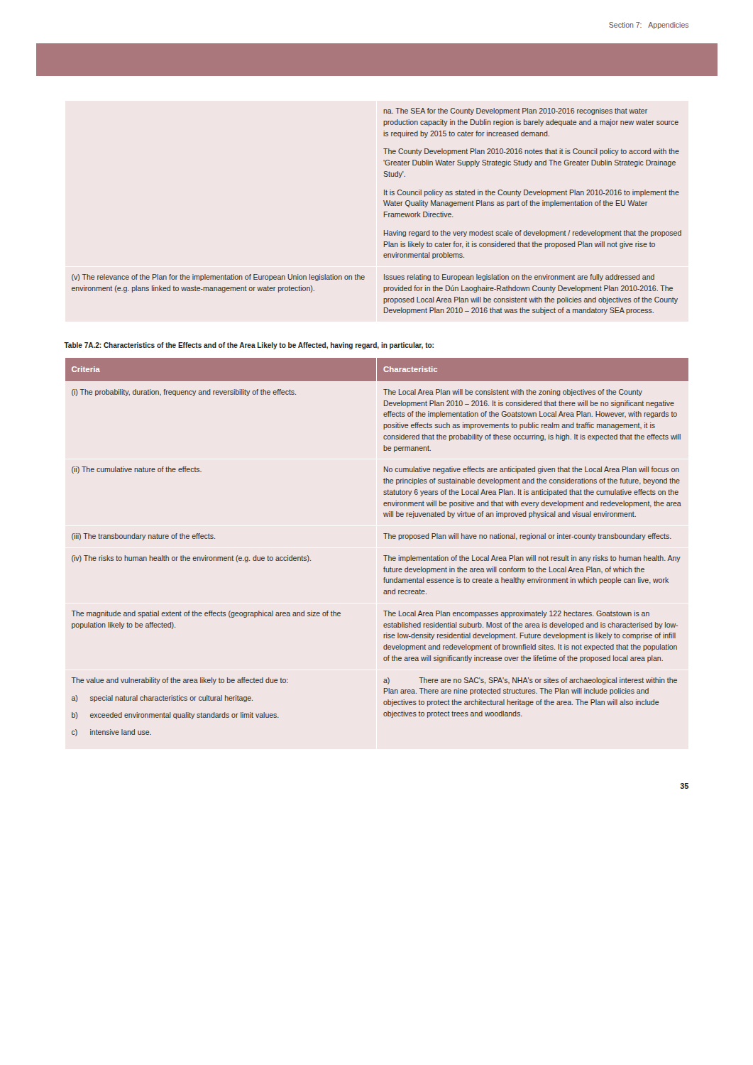Section 7: Appendicies
| | na. The SEA for the County Development Plan 2010-2016 recognises that water production capacity in the Dublin region is barely adequate and a major new water source is required by 2015 to cater for increased demand. The County Development Plan 2010-2016 notes that it is Council policy to accord with the 'Greater Dublin Water Supply Strategic Study and The Greater Dublin Strategic Drainage Study'. It is Council policy as stated in the County Development Plan 2010-2016 to implement the Water Quality Management Plans as part of the implementation of the EU Water Framework Directive. Having regard to the very modest scale of development / redevelopment that the proposed Plan is likely to cater for, it is considered that the proposed Plan will not give rise to environmental problems. |
| (v) The relevance of the Plan for the implementation of European Union legislation on the environment (e.g. plans linked to waste-management or water protection). | Issues relating to European legislation on the environment are fully addressed and provided for in the Dún Laoghaire-Rathdown County Development Plan 2010-2016. The proposed Local Area Plan will be consistent with the policies and objectives of the County Development Plan 2010 – 2016 that was the subject of a mandatory SEA process. |
Table 7A.2: Characteristics of the Effects and of the Area Likely to be Affected, having regard, in particular, to:
| Criteria | Characteristic |
| --- | --- |
| (i) The probability, duration, frequency and reversibility of the effects. | The Local Area Plan will be consistent with the zoning objectives of the County Development Plan 2010 – 2016. It is considered that there will be no significant negative effects of the implementation of the Goatstown Local Area Plan. However, with regards to positive effects such as improvements to public realm and traffic management, it is considered that the probability of these occurring, is high. It is expected that the effects will be permanent. |
| (ii) The cumulative nature of the effects. | No cumulative negative effects are anticipated given that the Local Area Plan will focus on the principles of sustainable development and the considerations of the future, beyond the statutory 6 years of the Local Area Plan. It is anticipated that the cumulative effects on the environment will be positive and that with every development and redevelopment, the area will be rejuvenated by virtue of an improved physical and visual environment. |
| (iii) The transboundary nature of the effects. | The proposed Plan will have no national, regional or inter-county transboundary effects. |
| (iv) The risks to human health or the environment (e.g. due to accidents). | The implementation of the Local Area Plan will not result in any risks to human health. Any future development in the area will conform to the Local Area Plan, of which the fundamental essence is to create a healthy environment in which people can live, work and recreate. |
| The magnitude and spatial extent of the effects (geographical area and size of the population likely to be affected). | The Local Area Plan encompasses approximately 122 hectares. Goatstown is an established residential suburb. Most of the area is developed and is characterised by low-rise low-density residential development. Future development is likely to comprise of infill development and redevelopment of brownfield sites. It is not expected that the population of the area will significantly increase over the lifetime of the proposed local area plan. |
| The value and vulnerability of the area likely to be affected due to: a) special natural characteristics or cultural heritage. b) exceeded environmental quality standards or limit values. c) intensive land use. | a) There are no SAC's, SPA's, NHA's or sites of archaeological interest within the Plan area. There are nine protected structures. The Plan will include policies and objectives to protect the architectural heritage of the area. The Plan will also include objectives to protect trees and woodlands. |
35